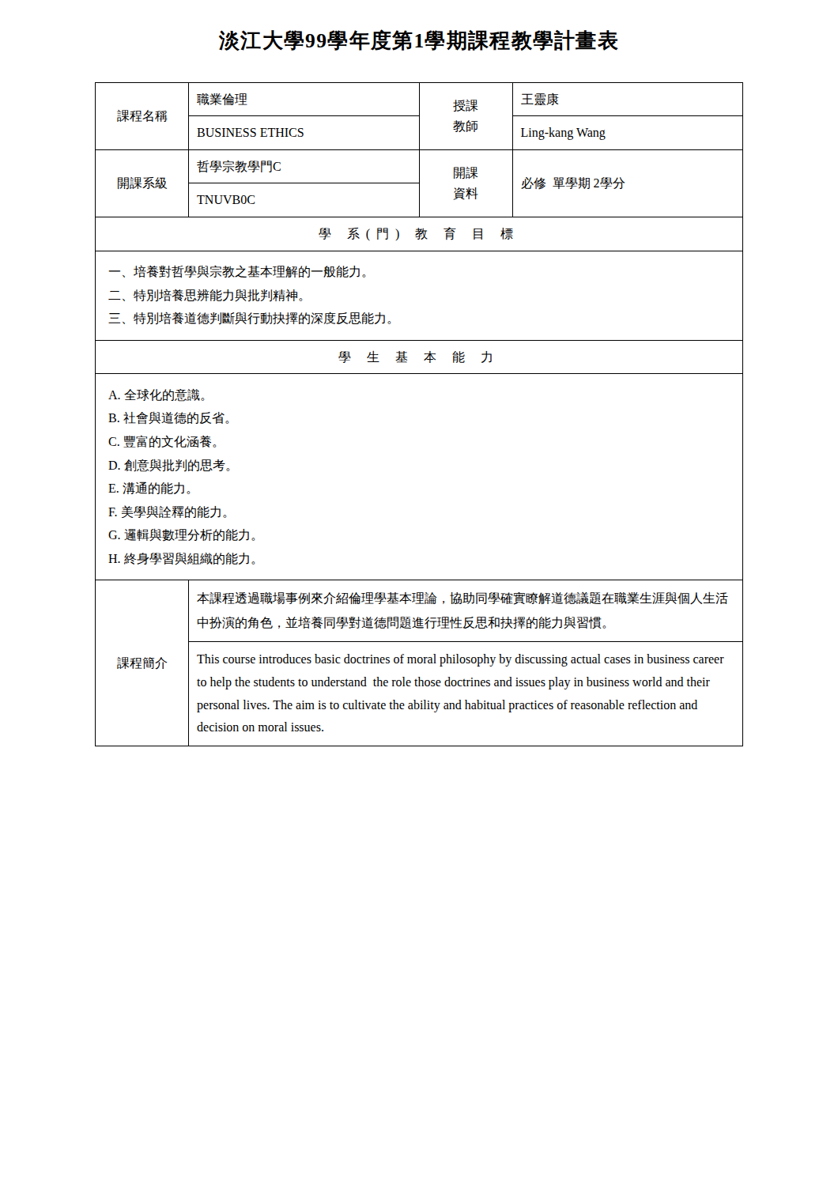淡江大學99學年度第1學期課程教學計畫表
| 課程名稱 | 職業倫理 | 授課 教師 | 王靈康 |
| BUSINESS ETHICS | Ling-kang Wang |
| 開課系級 | 哲學宗教學門C | 開課 資料 | 必修 單學期 2學分 |
| TNUVB0C |
| 學 系(門) 教 育 目 標 |
| 一、培養對哲學與宗教之基本理解的一般能力。 二、特別培養思辨能力與批判精神。 三、特別培養道德判斷與行動抉擇的深度反思能力。 |
| 學 生 基 本 能 力 |
| A. 全球化的意識。 B. 社會與道德的反省。 C. 豐富的文化涵養。 D. 創意與批判的思考。 E. 溝通的能力。 F. 美學與詮釋的能力。 G. 邏輯與數理分析的能力。 H. 終身學習與組織的能力。 |
| 課程簡介 | 本課程透過職場事例來介紹倫理學基本理論，協助同學確實瞭解道德議題在職業生涯與個人生活中扮演的角色，並培養同學對道德問題進行理性反思和抉擇的能力與習慣。 |
| This course introduces basic doctrines of moral philosophy by discussing actual cases in business career to help the students to understand the role those doctrines and issues play in business world and their personal lives. The aim is to cultivate the ability and habitual practices of reasonable reflection and decision on moral issues. |